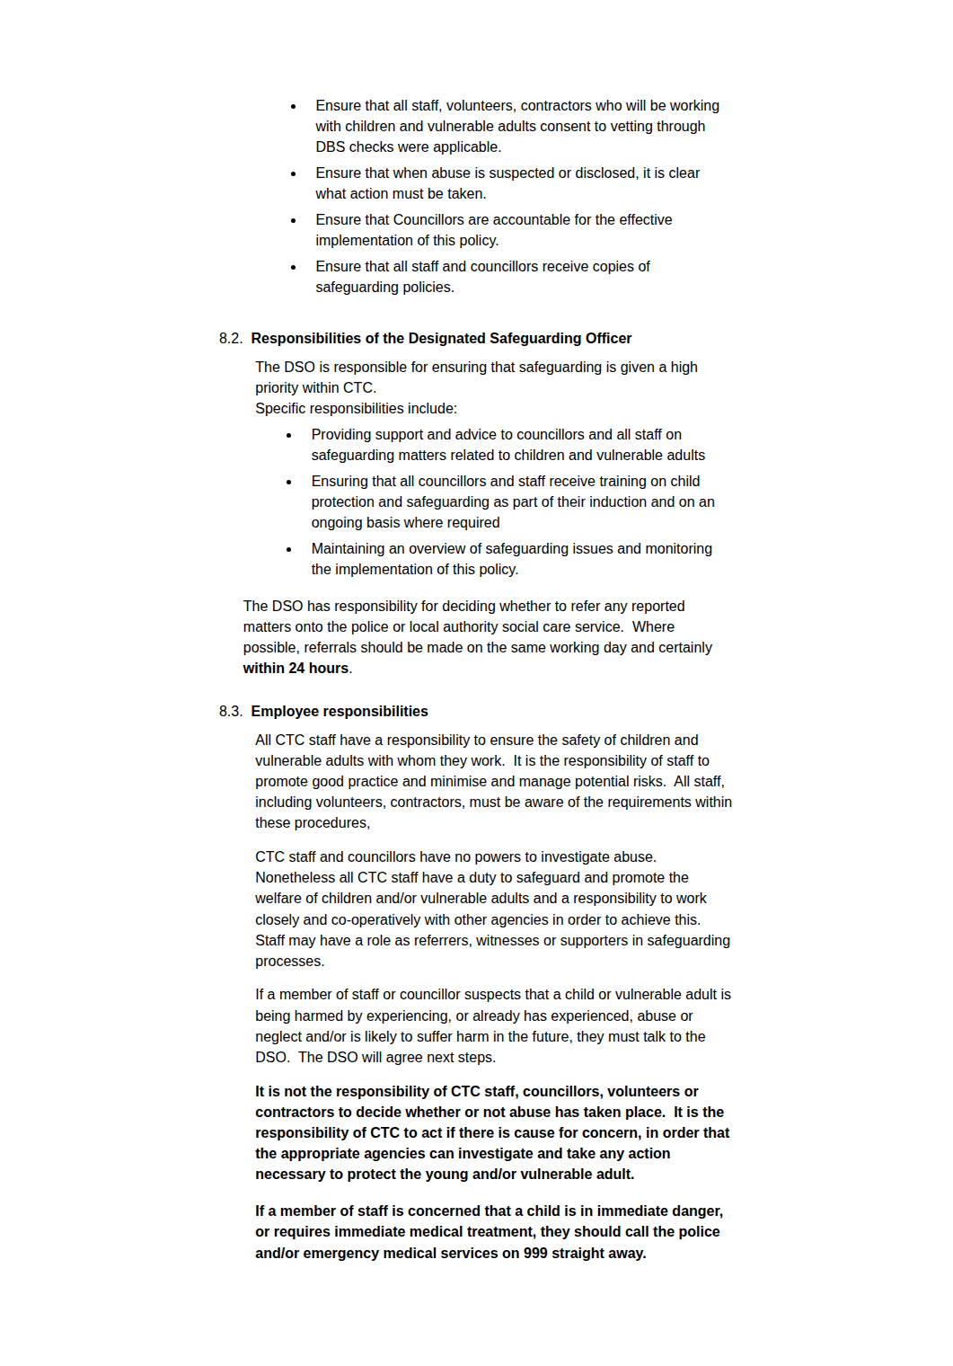Ensure that all staff, volunteers, contractors who will be working with children and vulnerable adults consent to vetting through DBS checks were applicable.
Ensure that when abuse is suspected or disclosed, it is clear what action must be taken.
Ensure that Councillors are accountable for the effective implementation of this policy.
Ensure that all staff and councillors receive copies of safeguarding policies.
8.2. Responsibilities of the Designated Safeguarding Officer
The DSO is responsible for ensuring that safeguarding is given a high priority within CTC.
Specific responsibilities include:
Providing support and advice to councillors and all staff on safeguarding matters related to children and vulnerable adults
Ensuring that all councillors and staff receive training on child protection and safeguarding as part of their induction and on an ongoing basis where required
Maintaining an overview of safeguarding issues and monitoring the implementation of this policy.
The DSO has responsibility for deciding whether to refer any reported matters onto the police or local authority social care service. Where possible, referrals should be made on the same working day and certainly within 24 hours.
8.3. Employee responsibilities
All CTC staff have a responsibility to ensure the safety of children and vulnerable adults with whom they work. It is the responsibility of staff to promote good practice and minimise and manage potential risks. All staff, including volunteers, contractors, must be aware of the requirements within these procedures,
CTC staff and councillors have no powers to investigate abuse. Nonetheless all CTC staff have a duty to safeguard and promote the welfare of children and/or vulnerable adults and a responsibility to work closely and co-operatively with other agencies in order to achieve this. Staff may have a role as referrers, witnesses or supporters in safeguarding processes.
If a member of staff or councillor suspects that a child or vulnerable adult is being harmed by experiencing, or already has experienced, abuse or neglect and/or is likely to suffer harm in the future, they must talk to the DSO. The DSO will agree next steps.
It is not the responsibility of CTC staff, councillors, volunteers or contractors to decide whether or not abuse has taken place. It is the responsibility of CTC to act if there is cause for concern, in order that the appropriate agencies can investigate and take any action necessary to protect the young and/or vulnerable adult.
If a member of staff is concerned that a child is in immediate danger, or requires immediate medical treatment, they should call the police and/or emergency medical services on 999 straight away.